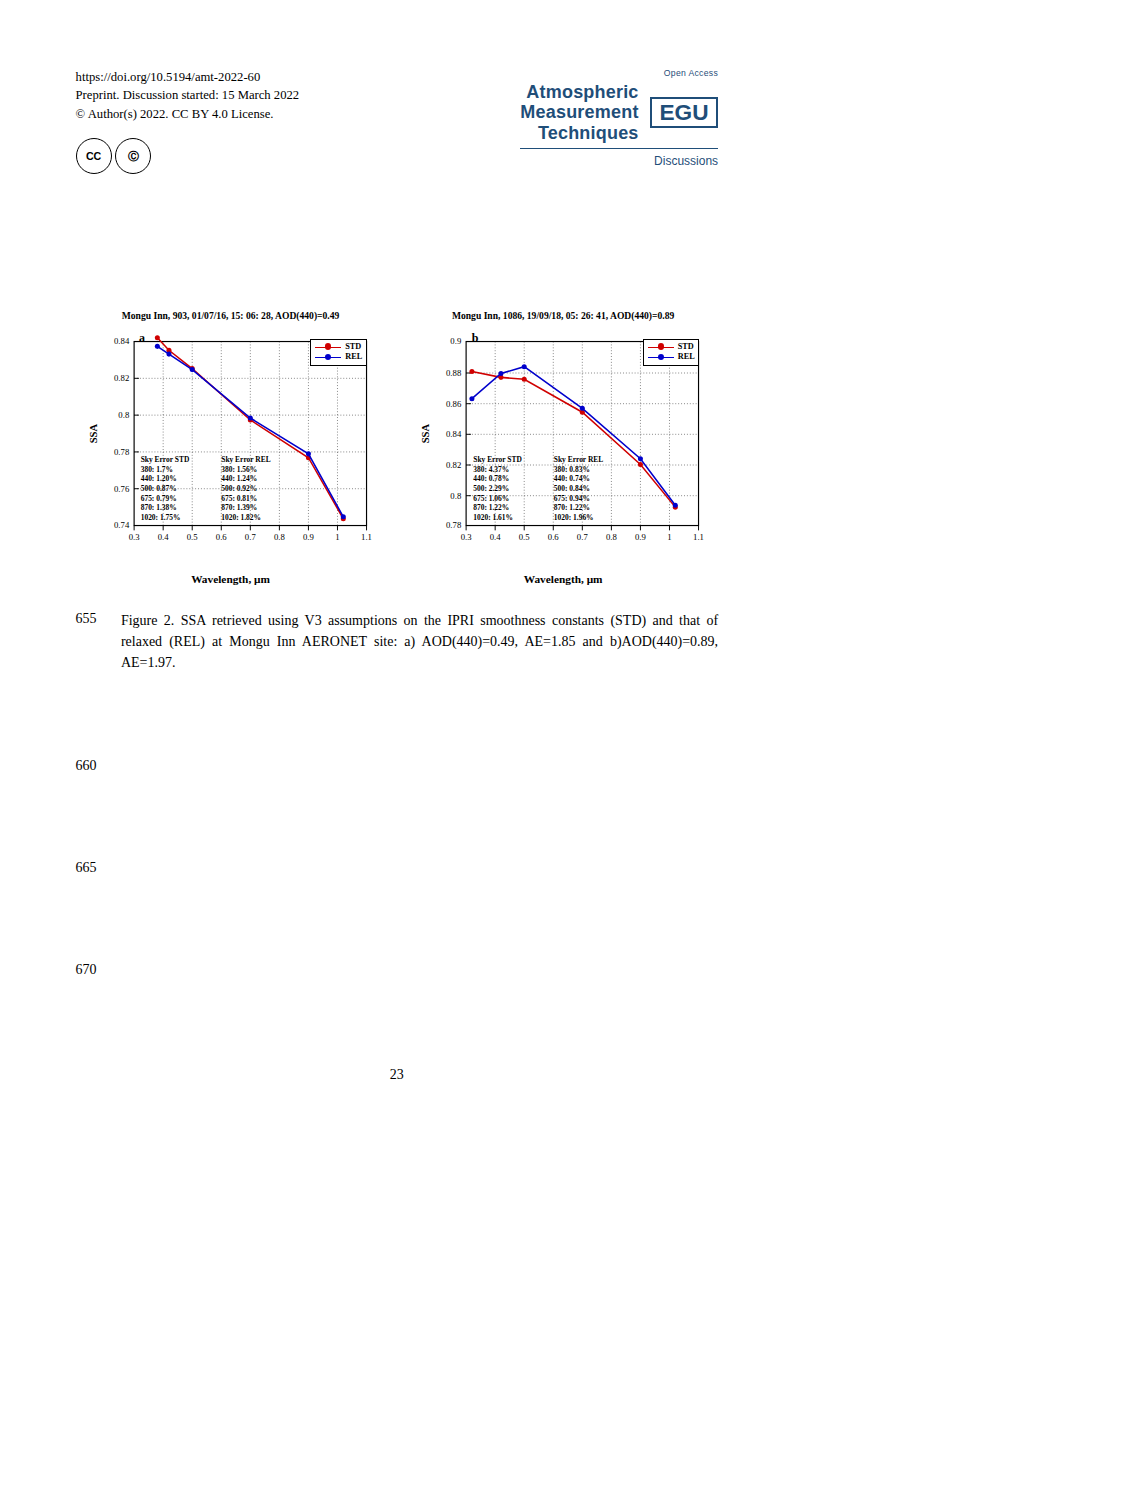https://doi.org/10.5194/amt-2022-60
Preprint. Discussion started: 15 March 2022
© Author(s) 2022. CC BY 4.0 License.
CCⒸ
Open Access
Atmospheric
Measurement
Techniques
EGU
Discussions
Mongu Inn, 903, 01/07/16, 15: 06: 28, AOD(440)=0.49
0.84 0.82 0.8 0.78 0.76 0.74 0.3 0.4 0.5 0.6 0.7 0.8 0.9 1 1.1 SSA
a
STD
REL
Sky Error STD
380: 1.7%
440: 1.20%
500: 0.87%
675: 0.79%
870: 1.38%
1020: 1.75%
Sky Error REL
380: 1.56%
440: 1.24%
500: 0.92%
675: 0.81%
870: 1.39%
1020: 1.82%
Wavelength, μm
Mongu Inn, 1086, 19/09/18, 05: 26: 41, AOD(440)=0.89
0.9 0.88 0.86 0.84 0.82 0.8 0.78 0.3 0.4 0.5 0.6 0.7 0.8 0.9 1 1.1 SSA
b
STD
REL
Sky Error STD
380: 4.37%
440: 0.78%
500: 2.29%
675: 1.06%
870: 1.22%
1020: 1.61%
Sky Error REL
380: 0.83%
440: 0.74%
500: 0.84%
675: 0.94%
870: 1.22%
1020: 1.96%
Wavelength, μm
655
Figure 2. SSA retrieved using V3 assumptions on the IPRI smoothness constants (STD) and that of relaxed (REL) at Mongu Inn AERONET site: a) AOD(440)=0.49, AE=1.85 and b)AOD(440)=0.89, AE=1.97.
660
665
670
23